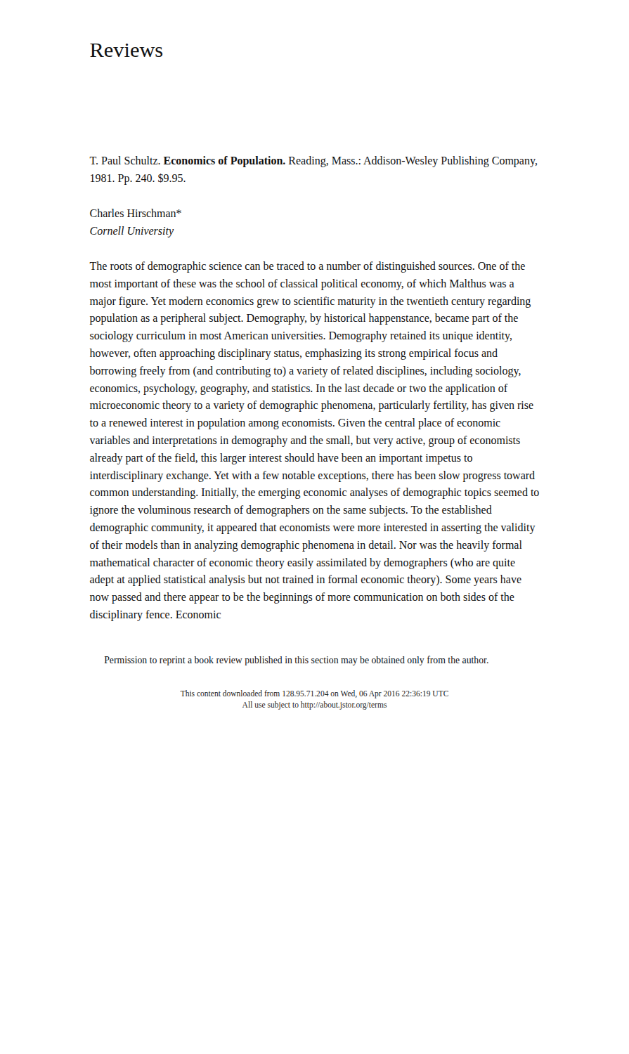Reviews
T. Paul Schultz. Economics of Population. Reading, Mass.: Addison-Wesley Publishing Company, 1981. Pp. 240. $9.95.
Charles Hirschman* Cornell University
The roots of demographic science can be traced to a number of distinguished sources. One of the most important of these was the school of classical political economy, of which Malthus was a major figure. Yet modern economics grew to scientific maturity in the twentieth century regarding population as a peripheral subject. Demography, by historical happenstance, became part of the sociology curriculum in most American universities. Demography retained its unique identity, however, often approaching disciplinary status, emphasizing its strong empirical focus and borrowing freely from (and contributing to) a variety of related disciplines, including sociology, economics, psychology, geography, and statistics. In the last decade or two the application of microeconomic theory to a variety of demographic phenomena, particularly fertility, has given rise to a renewed interest in population among economists. Given the central place of economic variables and interpretations in demography and the small, but very active, group of economists already part of the field, this larger interest should have been an important impetus to interdisciplinary exchange. Yet with a few notable exceptions, there has been slow progress toward common understanding. Initially, the emerging economic analyses of demographic topics seemed to ignore the voluminous research of demographers on the same subjects. To the established demographic community, it appeared that economists were more interested in asserting the validity of their models than in analyzing demographic phenomena in detail. Nor was the heavily formal mathematical character of economic theory easily assimilated by demographers (who are quite adept at applied statistical analysis but not trained in formal economic theory). Some years have now passed and there appear to be the beginnings of more communication on both sides of the disciplinary fence. Economic
Permission to reprint a book review published in this section may be obtained only from the author.
This content downloaded from 128.95.71.204 on Wed, 06 Apr 2016 22:36:19 UTC
All use subject to http://about.jstor.org/terms